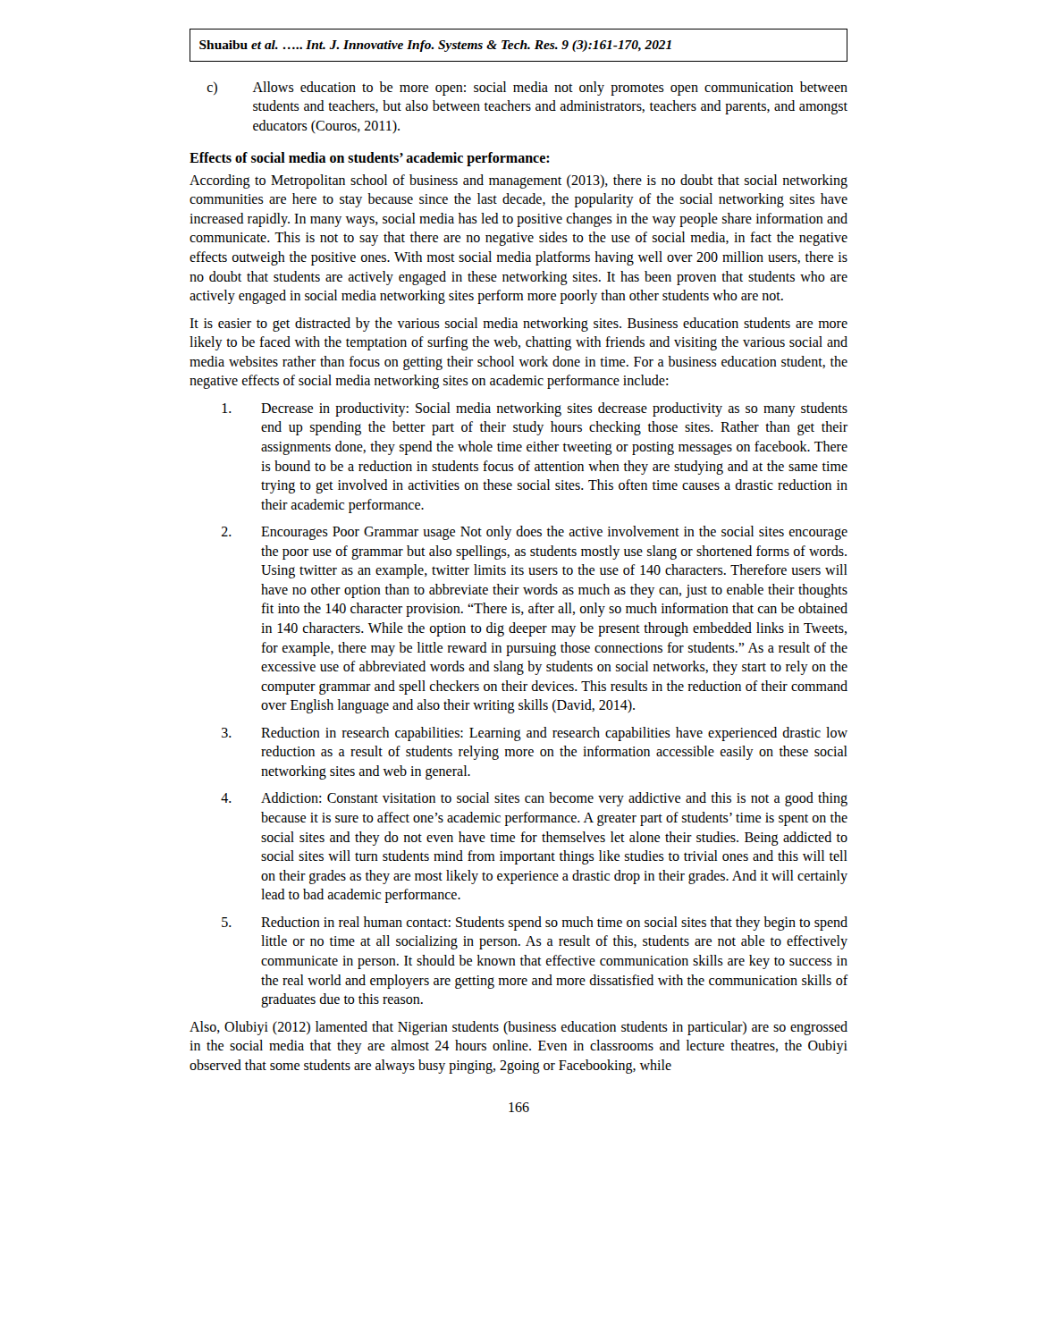Shuaibu et al. ….. Int. J. Innovative Info. Systems & Tech. Res. 9 (3):161-170, 2021
c) Allows education to be more open: social media not only promotes open communication between students and teachers, but also between teachers and administrators, teachers and parents, and amongst educators (Couros, 2011).
Effects of social media on students’ academic performance:
According to Metropolitan school of business and management (2013), there is no doubt that social networking communities are here to stay because since the last decade, the popularity of the social networking sites have increased rapidly. In many ways, social media has led to positive changes in the way people share information and communicate. This is not to say that there are no negative sides to the use of social media, in fact the negative effects outweigh the positive ones. With most social media platforms having well over 200 million users, there is no doubt that students are actively engaged in these networking sites. It has been proven that students who are actively engaged in social media networking sites perform more poorly than other students who are not.
It is easier to get distracted by the various social media networking sites. Business education students are more likely to be faced with the temptation of surfing the web, chatting with friends and visiting the various social and media websites rather than focus on getting their school work done in time. For a business education student, the negative effects of social media networking sites on academic performance include:
1. Decrease in productivity: Social media networking sites decrease productivity as so many students end up spending the better part of their study hours checking those sites. Rather than get their assignments done, they spend the whole time either tweeting or posting messages on facebook. There is bound to be a reduction in students focus of attention when they are studying and at the same time trying to get involved in activities on these social sites. This often time causes a drastic reduction in their academic performance.
2. Encourages Poor Grammar usage Not only does the active involvement in the social sites encourage the poor use of grammar but also spellings, as students mostly use slang or shortened forms of words. Using twitter as an example, twitter limits its users to the use of 140 characters. Therefore users will have no other option than to abbreviate their words as much as they can, just to enable their thoughts fit into the 140 character provision. “There is, after all, only so much information that can be obtained in 140 characters. While the option to dig deeper may be present through embedded links in Tweets, for example, there may be little reward in pursuing those connections for students.” As a result of the excessive use of abbreviated words and slang by students on social networks, they start to rely on the computer grammar and spell checkers on their devices. This results in the reduction of their command over English language and also their writing skills (David, 2014).
3. Reduction in research capabilities: Learning and research capabilities have experienced drastic low reduction as a result of students relying more on the information accessible easily on these social networking sites and web in general.
4. Addiction: Constant visitation to social sites can become very addictive and this is not a good thing because it is sure to affect one’s academic performance. A greater part of students’ time is spent on the social sites and they do not even have time for themselves let alone their studies. Being addicted to social sites will turn students mind from important things like studies to trivial ones and this will tell on their grades as they are most likely to experience a drastic drop in their grades. And it will certainly lead to bad academic performance.
5. Reduction in real human contact: Students spend so much time on social sites that they begin to spend little or no time at all socializing in person. As a result of this, students are not able to effectively communicate in person. It should be known that effective communication skills are key to success in the real world and employers are getting more and more dissatisfied with the communication skills of graduates due to this reason.
Also, Olubiyi (2012) lamented that Nigerian students (business education students in particular) are so engrossed in the social media that they are almost 24 hours online. Even in classrooms and lecture theatres, the Oubiyi observed that some students are always busy pinging, 2going or Facebooking, while
166